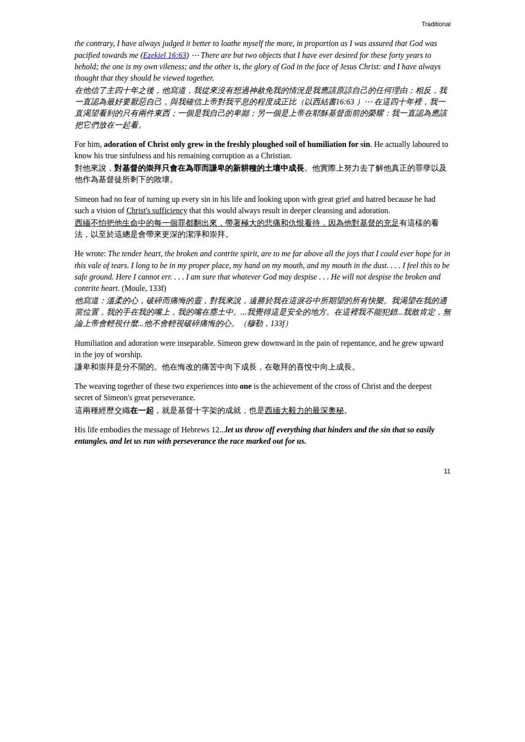Traditional
the contrary, I have always judged it better to loathe myself the more, in proportion as I was assured that God was pacified towards me (Ezekiel 16:63) ⋯ There are but two objects that I have ever desired for these forty years to behold; the one is my own vileness; and the other is, the glory of God in the face of Jesus Christ: and I have always thought that they should be viewed together.
在他信了主四十年之後，他寫道，我從來沒有想過神赦免我的情況是我應該原諒自己的任何理由；相反，我一直認為最好要厭惡自己，與我確信上帝對我平息的程度成正比（以西結書16:63 ）⋯ 在這四十年裡，我一直渴望看到的只有兩件東西；一個是我自己的卑鄙；另一個是上帝在耶穌基督面前的榮耀：我一直認為應該把它們放在一起看。
For him, adoration of Christ only grew in the freshly ploughed soil of humiliation for sin. He actually laboured to know his true sinfulness and his remaining corruption as a Christian.
對他來說，對基督的崇拜只會在為罪而謙卑的新耕種的土壤中成長。他實際上努力去了解他真正的罪孽以及他作為基督徒所剩下的敗壞。
Simeon had no fear of turning up every sin in his life and looking upon with great grief and hatred because he had such a vision of Christ's sufficiency that this would always result in deeper cleansing and adoration.
西緬不怕把他生命中的每一個罪都翻出來，帶著極大的悲痛和仇恨看待，因為他對基督的充足有這樣的看法，以至於這總是會帶來更深的潔淨和崇拜。
He wrote: The tender heart, the broken and contrite spirit, are to me far above all the joys that I could ever hope for in this vale of tears. I long to be in my proper place, my hand on my mouth, and my mouth in the dust. . . . I feel this to be safe ground. Here I cannot err. . . . I am sure that whatever God may despise . . . He will not despise the broken and contrite heart. (Moule, 133f)
他寫道：溫柔的心，破碎而痛悔的靈，對我來說，遠勝於我在這淚谷中所期望的所有快樂。我渴望在我的適當位置，我的手在我的嘴上，我的嘴在塵土中。...我覺得這是安全的地方。在這裡我不能犯錯...我敢肯定，無論上帝會輕視什麼...他不會輕視破碎痛悔的心。（穆勒，133f）
Humiliation and adoration were inseparable. Simeon grew downward in the pain of repentance, and he grew upward in the joy of worship.
謙卑和崇拜是分不開的。他在悔改的痛苦中向下成長，在敬拜的喜悅中向上成長。
The weaving together of these two experiences into one is the achievement of the cross of Christ and the deepest secret of Simeon's great perseverance.
這兩種經歷交織在一起，就是基督十字架的成就，也是西緬大毅力的最深奧秘。
His life embodies the message of Hebrews 12...let us throw off everything that hinders and the sin that so easily entangles, and let us run with perseverance the race marked out for us.
11